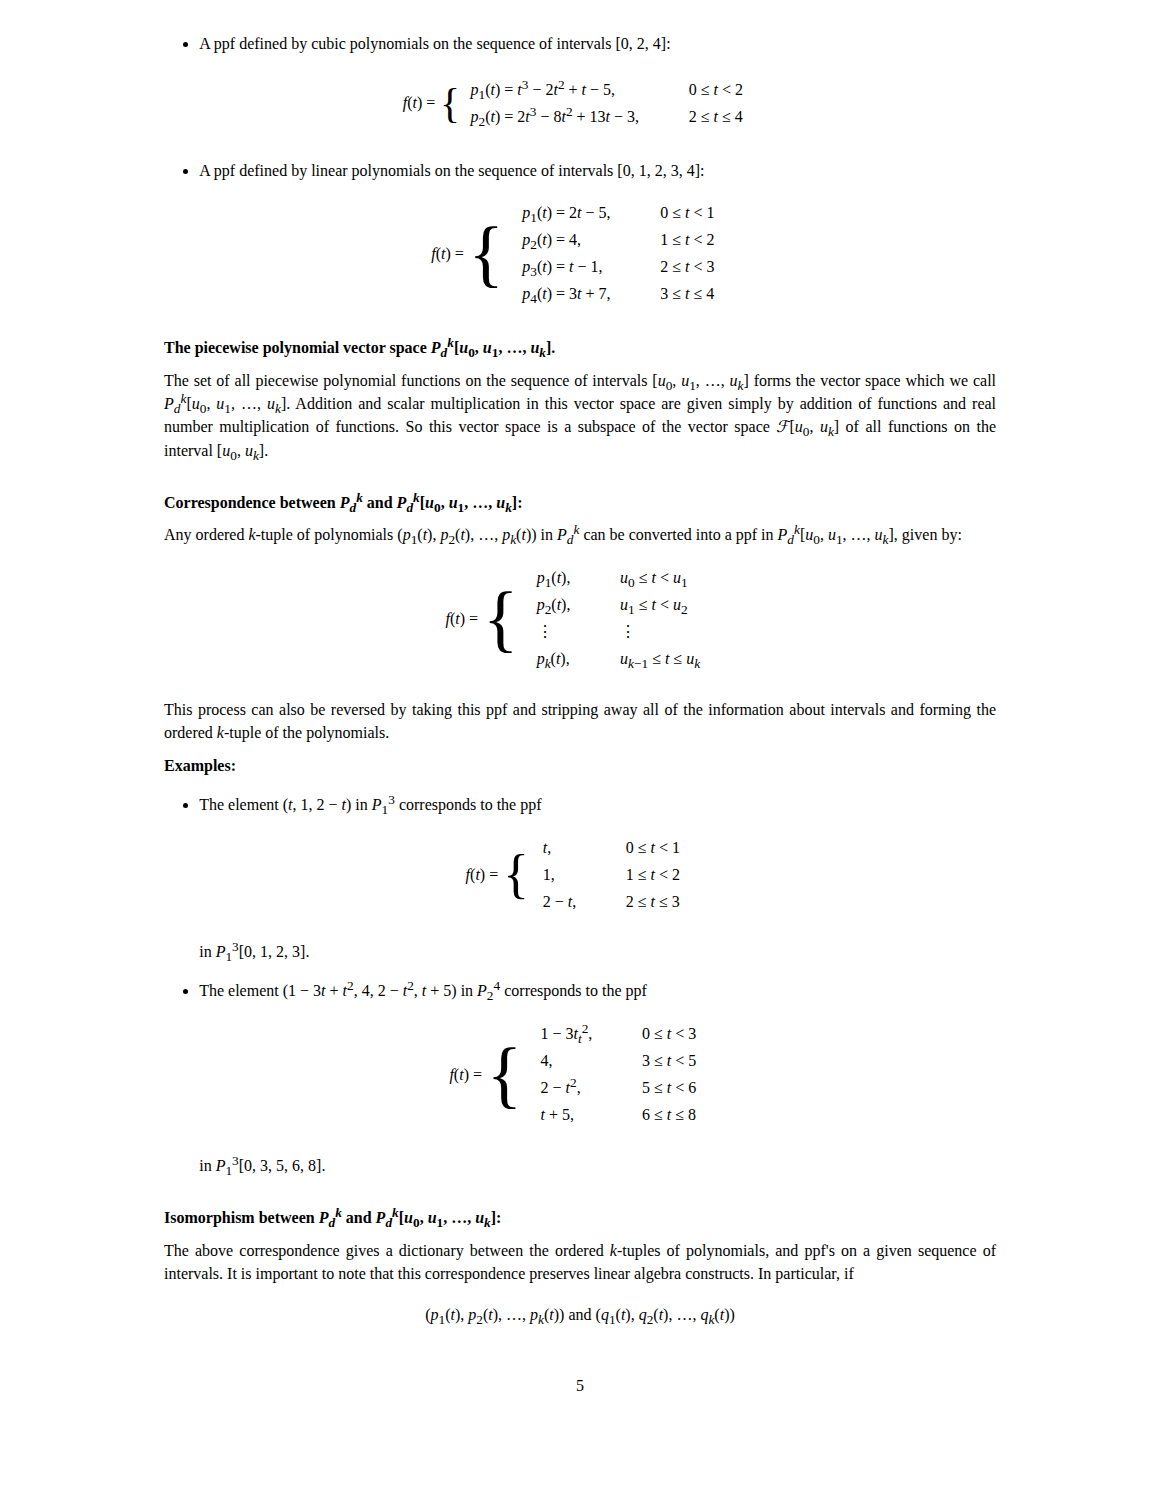A ppf defined by cubic polynomials on the sequence of intervals [0, 2, 4]:
f(t) ={
| p 1 ( t ) = t 3 − 2 t 2 + t − 5, | 0 ≤ t < 2 |
| p 2 ( t ) = 2 t 3 − 8 t 2 + 13 t − 3, | 2 ≤ t ≤ 4 |
A ppf defined by linear polynomials on the sequence of intervals [0, 1, 2, 3, 4]:
f(t) ={
| p 1 ( t ) = 2 t − 5, | 0 ≤ t < 1 |
| p 2 ( t ) = 4, | 1 ≤ t < 2 |
| p 3 ( t ) = t − 1, | 2 ≤ t < 3 |
| p 4 ( t ) = 3 t + 7, | 3 ≤ t ≤ 4 |
The piecewise polynomial vector space Pdk[u0, u1, …, uk].
The set of all piecewise polynomial functions on the sequence of intervals [u0, u1, …, uk] forms the vector space which we call Pdk[u0, u1, …, uk]. Addition and scalar multiplication in this vector space are given simply by addition of functions and real number multiplication of functions. So this vector space is a subspace of the vector space ℱ[u0, uk] of all functions on the interval [u0, uk].
Correspondence between Pdk and Pdk[u0, u1, …, uk]:
Any ordered k-tuple of polynomials (p1(t), p2(t), …, pk(t)) in Pdk can be converted into a ppf in Pdk[u0, u1, …, uk], given by:
f(t) ={
| p 1 ( t ), | u 0 ≤ t < u 1 |
| p 2 ( t ), | u 1 ≤ t < u 2 |
| ⋮ | ⋮ |
| p k ( t ), | u k −1 ≤ t ≤ u k |
This process can also be reversed by taking this ppf and stripping away all of the information about intervals and forming the ordered k-tuple of the polynomials.
Examples:
The element (t, 1, 2 − t) in P13 corresponds to the ppf
f(t) ={
| t , | 0 ≤ t < 1 |
| 1, | 1 ≤ t < 2 |
| 2 − t , | 2 ≤ t ≤ 3 |
in P13[0, 1, 2, 3].
The element (1 − 3t + t2, 4, 2 − t2, t + 5) in P24 corresponds to the ppf
f(t) ={
| 1 − 3 t t 2 , | 0 ≤ t < 3 |
| 4, | 3 ≤ t < 5 |
| 2 − t 2 , | 5 ≤ t < 6 |
| t + 5, | 6 ≤ t ≤ 8 |
in P13[0, 3, 5, 6, 8].
Isomorphism between Pdk and Pdk[u0, u1, …, uk]:
The above correspondence gives a dictionary between the ordered k-tuples of polynomials, and ppf's on a given sequence of intervals. It is important to note that this correspondence preserves linear algebra constructs. In particular, if
(p1(t), p2(t), …, pk(t)) and (q1(t), q2(t), …, qk(t))
5